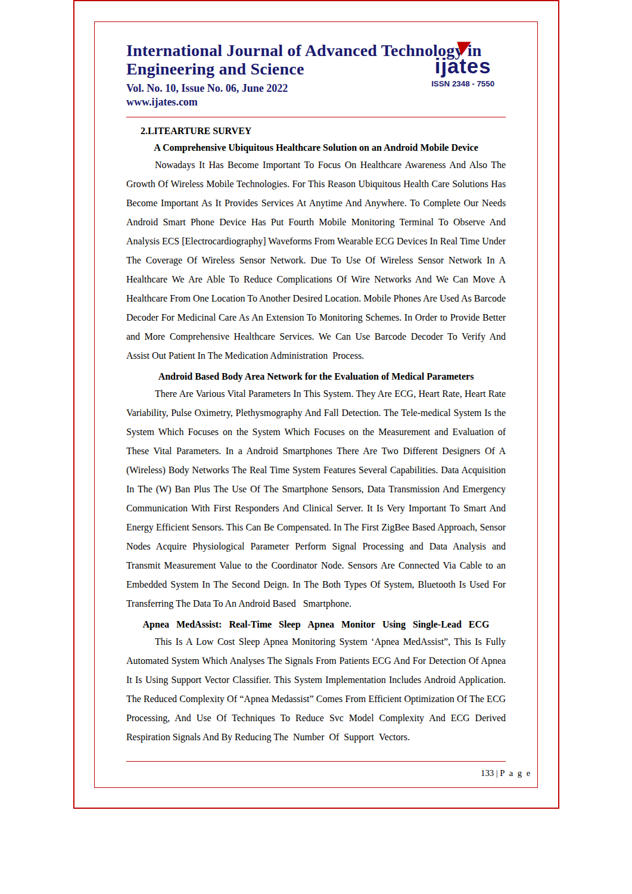▼ ijates ISSN 2348 - 7550
International Journal of Advanced Technology in Engineering and Science
Vol. No. 10, Issue No. 06, June 2022
www.ijates.com
2.LITEARTURE SURVEY
A Comprehensive Ubiquitous Healthcare Solution on an Android Mobile Device
Nowadays It Has Become Important To Focus On Healthcare Awareness And Also The Growth Of Wireless Mobile Technologies. For This Reason Ubiquitous Health Care Solutions Has Become Important As It Provides Services At Anytime And Anywhere. To Complete Our Needs Android Smart Phone Device Has Put Fourth Mobile Monitoring Terminal To Observe And Analysis ECS [Electrocardiography] Waveforms From Wearable ECG Devices In Real Time Under The Coverage Of Wireless Sensor Network. Due To Use Of Wireless Sensor Network In A Healthcare We Are Able To Reduce Complications Of Wire Networks And We Can Move A Healthcare From One Location To Another Desired Location. Mobile Phones Are Used As Barcode Decoder For Medicinal Care As An Extension To Monitoring Schemes. In Order to Provide Better and More Comprehensive Healthcare Services. We Can Use Barcode Decoder To Verify And Assist Out Patient In The Medication Administration Process.
Android Based Body Area Network for the Evaluation of Medical Parameters
There Are Various Vital Parameters In This System. They Are ECG, Heart Rate, Heart Rate Variability, Pulse Oximetry, Plethysmography And Fall Detection. The Tele-medical System Is the System Which Focuses on the System Which Focuses on the Measurement and Evaluation of These Vital Parameters. In a Android Smartphones There Are Two Different Designers Of A (Wireless) Body Networks The Real Time System Features Several Capabilities. Data Acquisition In The (W) Ban Plus The Use Of The Smartphone Sensors, Data Transmission And Emergency Communication With First Responders And Clinical Server. It Is Very Important To Smart And Energy Efficient Sensors. This Can Be Compensated. In The First ZigBee Based Approach, Sensor Nodes Acquire Physiological Parameter Perform Signal Processing and Data Analysis and Transmit Measurement Value to the Coordinator Node. Sensors Are Connected Via Cable to an Embedded System In The Second Deign. In The Both Types Of System, Bluetooth Is Used For Transferring The Data To An Android Based Smartphone.
Apnea MedAssist: Real-Time Sleep Apnea Monitor Using Single-Lead ECG
This Is A Low Cost Sleep Apnea Monitoring System ‘Apnea MedAssist”, This Is Fully Automated System Which Analyses The Signals From Patients ECG And For Detection Of Apnea It Is Using Support Vector Classifier. This System Implementation Includes Android Application. The Reduced Complexity Of “Apnea Medassist” Comes From Efficient Optimization Of The ECG Processing, And Use Of Techniques To Reduce Svc Model Complexity And ECG Derived Respiration Signals And By Reducing The Number Of Support Vectors.
133 | P a g e